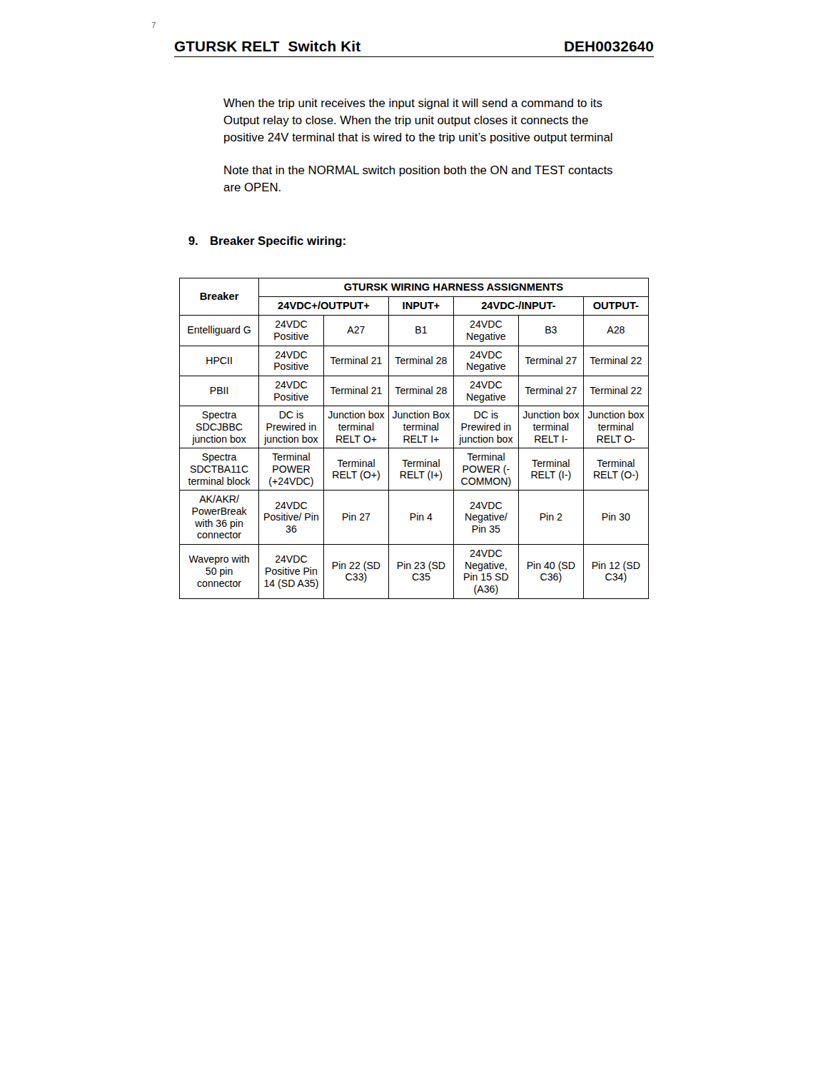7
GTURSK RELT Switch Kit DEH0032640
When the trip unit receives the input signal it will send a command to its Output relay to close. When the trip unit output closes it connects the positive 24V terminal that is wired to the trip unit’s positive output terminal
Note that in the NORMAL switch position both the ON and TEST contacts are OPEN.
Breaker Specific wiring:
| Breaker | GTURSK WIRING HARNESS ASSIGNMENTS |
| --- | --- |
| 24VDC+/OUTPUT+ | INPUT+ | 24VDC-/INPUT- | OUTPUT- |
| Entelliguard G | 24VDC Positive | A27 | B1 | 24VDC Negative | B3 | A28 |
| HPCII | 24VDC Positive | Terminal 21 | Terminal 28 | 24VDC Negative | Terminal 27 | Terminal 22 |
| PBII | 24VDC Positive | Terminal 21 | Terminal 28 | 24VDC Negative | Terminal 27 | Terminal 22 |
| Spectra SDCJBBC junction box | DC is Prewired in junction box | Junction box terminal RELT O+ | Junction Box terminal RELT I+ | DC is Prewired in junction box | Junction box terminal RELT I- | Junction box terminal RELT O- |
| Spectra SDCTBA11C terminal block | Terminal POWER (+24VDC) | Terminal RELT (O+) | Terminal RELT (I+) | Terminal POWER (-COMMON) | Terminal RELT (I-) | Terminal RELT (O-) |
| AK/AKR/ PowerBreak with 36 pin connector | 24VDC Positive/ Pin 36 | Pin 27 | Pin 4 | 24VDC Negative/ Pin 35 | Pin 2 | Pin 30 |
| Wavepro with 50 pin connector | 24VDC Positive Pin 14 (SD A35) | Pin 22 (SD C33) | Pin 23 (SD C35 | 24VDC Negative, Pin 15 SD (A36) | Pin 40 (SD C36) | Pin 12 (SD C34) |